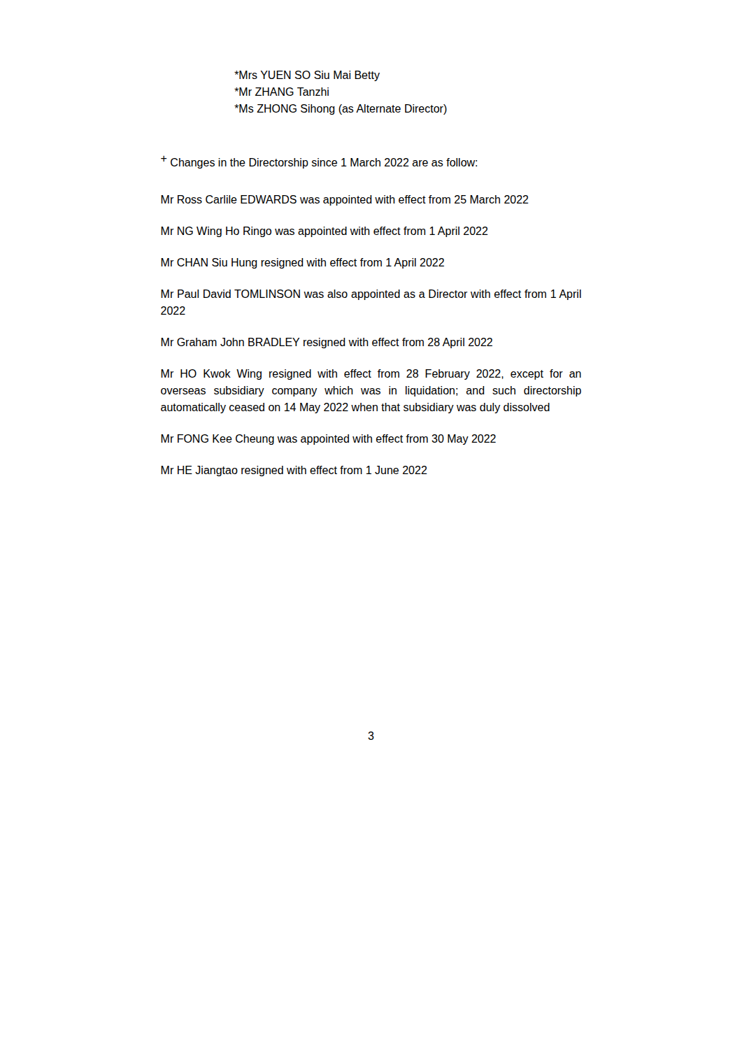*Mrs YUEN SO Siu Mai Betty
*Mr ZHANG Tanzhi
*Ms ZHONG Sihong (as Alternate Director)
+ Changes in the Directorship since 1 March 2022 are as follow:
Mr Ross Carlile EDWARDS was appointed with effect from 25 March 2022
Mr NG Wing Ho Ringo was appointed with effect from 1 April 2022
Mr CHAN Siu Hung resigned with effect from 1 April 2022
Mr Paul David TOMLINSON was also appointed as a Director with effect from 1 April 2022
Mr Graham John BRADLEY resigned with effect from 28 April 2022
Mr HO Kwok Wing resigned with effect from 28 February 2022, except for an overseas subsidiary company which was in liquidation; and such directorship automatically ceased on 14 May 2022 when that subsidiary was duly dissolved
Mr FONG Kee Cheung was appointed with effect from 30 May 2022
Mr HE Jiangtao resigned with effect from 1 June 2022
3